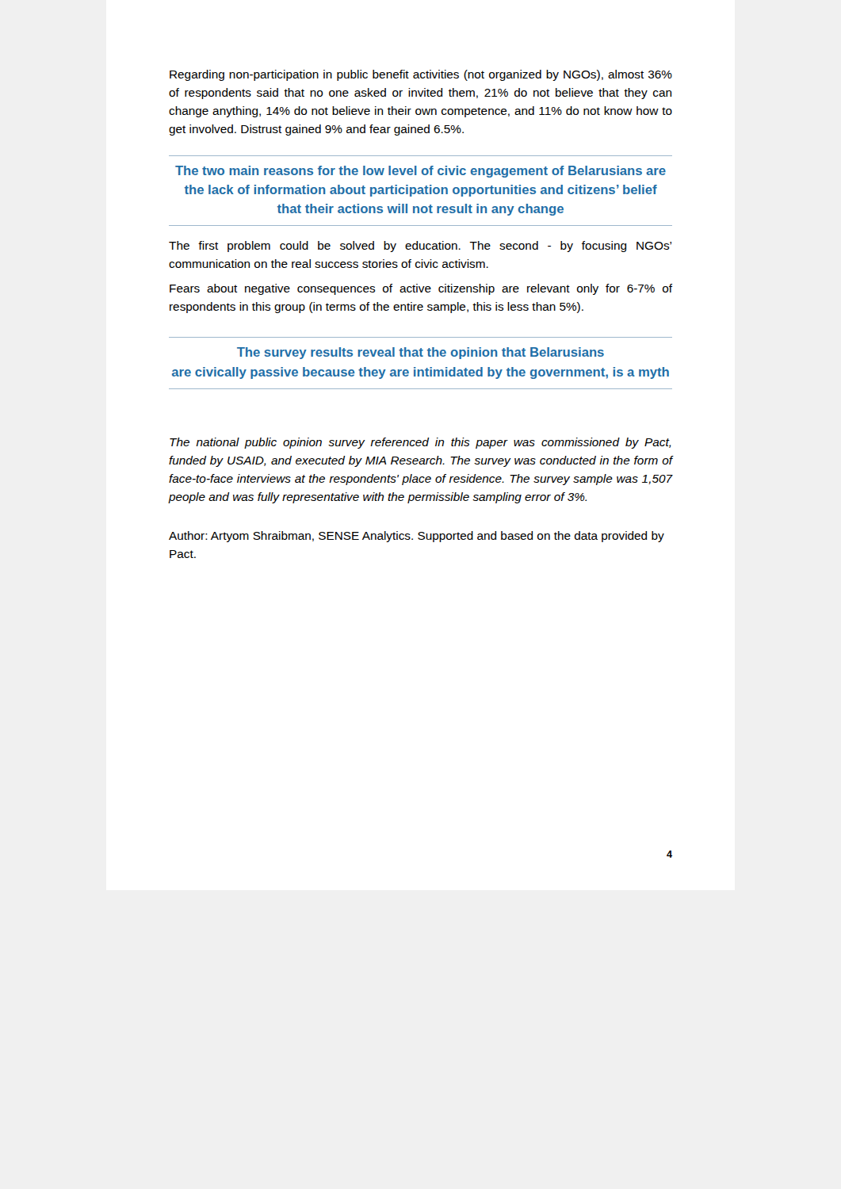Regarding non-participation in public benefit activities (not organized by NGOs), almost 36% of respondents said that no one asked or invited them, 21% do not believe that they can change anything, 14% do not believe in their own competence, and 11% do not know how to get involved. Distrust gained 9% and fear gained 6.5%.
The two main reasons for the low level of civic engagement of Belarusians are the lack of information about participation opportunities and citizens’ belief that their actions will not result in any change
The first problem could be solved by education. The second - by focusing NGOs’ communication on the real success stories of civic activism.
Fears about negative consequences of active citizenship are relevant only for 6-7% of respondents in this group (in terms of the entire sample, this is less than 5%).
The survey results reveal that the opinion that Belarusians
are civically passive because they are intimidated by the government, is a myth
The national public opinion survey referenced in this paper was commissioned by Pact, funded by USAID, and executed by MIA Research. The survey was conducted in the form of face-to-face interviews at the respondents' place of residence. The survey sample was 1,507 people and was fully representative with the permissible sampling error of 3%.
Author: Artyom Shraibman, SENSE Analytics. Supported and based on the data provided by Pact.
4